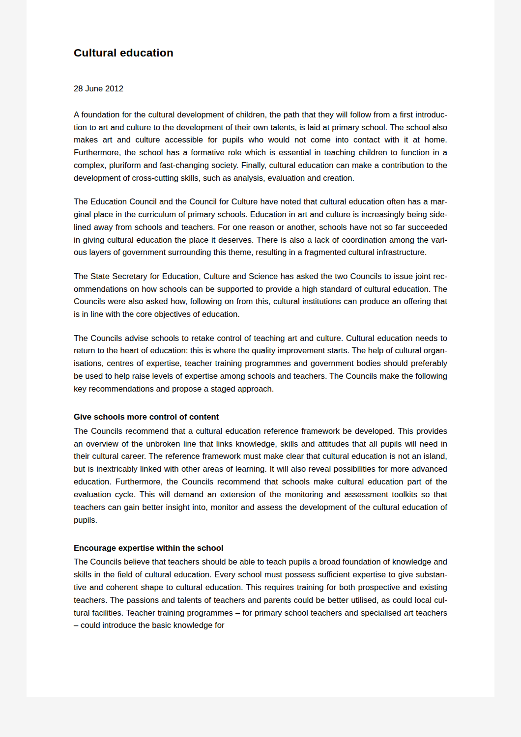Cultural education
28 June 2012
A foundation for the cultural development of children, the path that they will follow from a first introduction to art and culture to the development of their own talents, is laid at primary school. The school also makes art and culture accessible for pupils who would not come into contact with it at home. Furthermore, the school has a formative role which is essential in teaching children to function in a complex, pluriform and fast-changing society. Finally, cultural education can make a contribution to the development of cross-cutting skills, such as analysis, evaluation and creation.
The Education Council and the Council for Culture have noted that cultural education often has a marginal place in the curriculum of primary schools. Education in art and culture is increasingly being sidelined away from schools and teachers. For one reason or another, schools have not so far succeeded in giving cultural education the place it deserves. There is also a lack of coordination among the various layers of government surrounding this theme, resulting in a fragmented cultural infrastructure.
The State Secretary for Education, Culture and Science has asked the two Councils to issue joint recommendations on how schools can be supported to provide a high standard of cultural education. The Councils were also asked how, following on from this, cultural institutions can produce an offering that is in line with the core objectives of education.
The Councils advise schools to retake control of teaching art and culture. Cultural education needs to return to the heart of education: this is where the quality improvement starts. The help of cultural organisations, centres of expertise, teacher training programmes and government bodies should preferably be used to help raise levels of expertise among schools and teachers. The Councils make the following key recommendations and propose a staged approach.
Give schools more control of content
The Councils recommend that a cultural education reference framework be developed. This provides an overview of the unbroken line that links knowledge, skills and attitudes that all pupils will need in their cultural career. The reference framework must make clear that cultural education is not an island, but is inextricably linked with other areas of learning. It will also reveal possibilities for more advanced education. Furthermore, the Councils recommend that schools make cultural education part of the evaluation cycle. This will demand an extension of the monitoring and assessment toolkits so that teachers can gain better insight into, monitor and assess the development of the cultural education of pupils.
Encourage expertise within the school
The Councils believe that teachers should be able to teach pupils a broad foundation of knowledge and skills in the field of cultural education. Every school must possess sufficient expertise to give substantive and coherent shape to cultural education. This requires training for both prospective and existing teachers. The passions and talents of teachers and parents could be better utilised, as could local cultural facilities. Teacher training programmes – for primary school teachers and specialised art teachers – could introduce the basic knowledge for